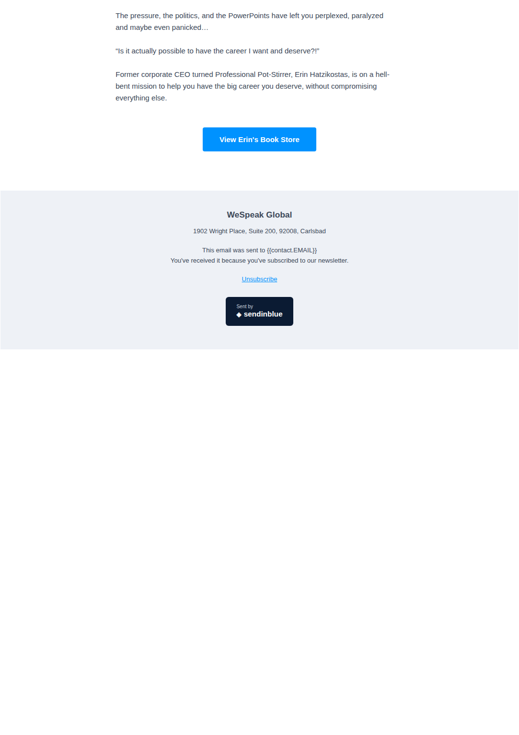The pressure, the politics, and the PowerPoints have left you perplexed, paralyzed and maybe even panicked…
“Is it actually possible to have the career I want and deserve?!”
Former corporate CEO turned Professional Pot-Stirrer, Erin Hatzikostas, is on a hell-bent mission to help you have the big career you deserve, without compromising everything else.
View Erin's Book Store
WeSpeak Global
1902 Wright Place, Suite 200, 92008, Carlsbad
This email was sent to {{contact.EMAIL}}
You've received it because you've subscribed to our newsletter.
Unsubscribe
Sent by sendinblue